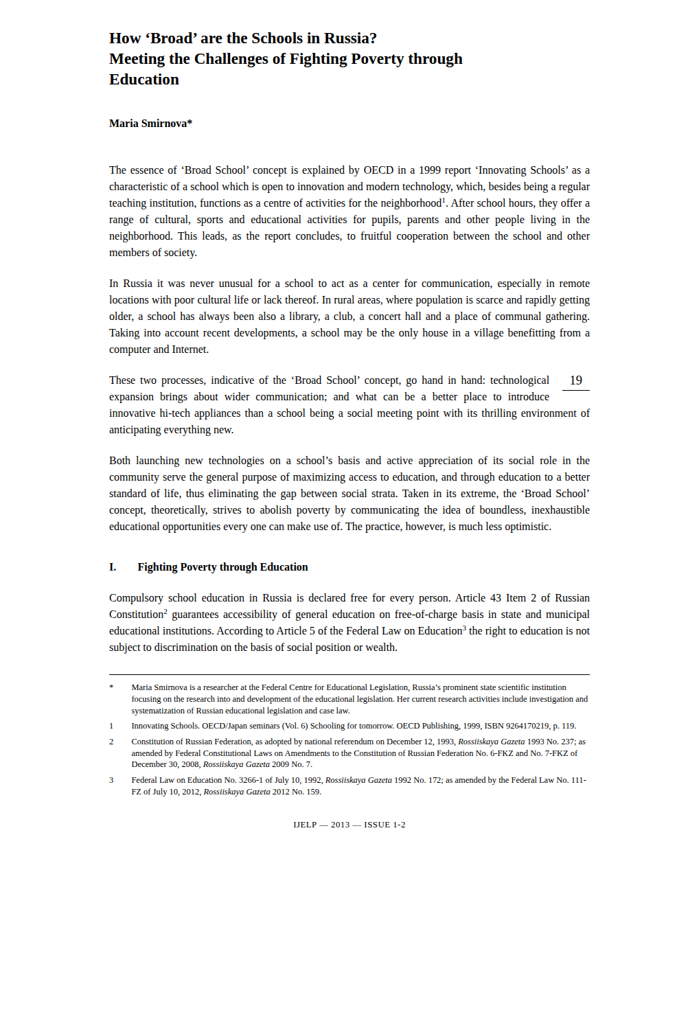How ‘Broad’ are the Schools in Russia?
Meeting the Challenges of Fighting Poverty through
Education
Maria Smirnova*
The essence of ‘Broad School’ concept is explained by OECD in a 1999 report ‘Innovating Schools’ as a characteristic of a school which is open to innovation and modern technology, which, besides being a regular teaching institution, functions as a centre of activities for the neighborhood1. After school hours, they offer a range of cultural, sports and educational activities for pupils, parents and other people living in the neighborhood. This leads, as the report concludes, to fruitful cooperation between the school and other members of society.
In Russia it was never unusual for a school to act as a center for communication, especially in remote locations with poor cultural life or lack thereof. In rural areas, where population is scarce and rapidly getting older, a school has always been also a library, a club, a concert hall and a place of communal gathering. Taking into account recent developments, a school may be the only house in a village benefitting from a computer and Internet.
19 These two processes, indicative of the ‘Broad School’ concept, go hand in hand: technological expansion brings about wider communication; and what can be a better place to introduce innovative hi-tech appliances than a school being a social meeting point with its thrilling environment of anticipating everything new.
Both launching new technologies on a school’s basis and active appreciation of its social role in the community serve the general purpose of maximizing access to education, and through education to a better standard of life, thus eliminating the gap between social strata. Taken in its extreme, the ‘Broad School’ concept, theoretically, strives to abolish poverty by communicating the idea of boundless, inexhaustible educational opportunities every one can make use of. The practice, however, is much less optimistic.
I. Fighting Poverty through Education
Compulsory school education in Russia is declared free for every person. Article 43 Item 2 of Russian Constitution2 guarantees accessibility of general education on free-of-charge basis in state and municipal educational institutions. According to Article 5 of the Federal Law on Education3 the right to education is not subject to discrimination on the basis of social position or wealth.
*Maria Smirnova is a researcher at the Federal Centre for Educational Legislation, Russia’s prominent state scientific institution focusing on the research into and development of the educational legislation. Her current research activities include investigation and systematization of Russian educational legislation and case law.
1 Innovating Schools. OECD/Japan seminars (Vol. 6) Schooling for tomorrow. OECD Publishing, 1999, ISBN 9264170219, p. 119.
2 Constitution of Russian Federation, as adopted by national referendum on December 12, 1993, Rossiiskaya Gazeta 1993 No. 237; as amended by Federal Constitutional Laws on Amendments to the Constitution of Russian Federation No. 6-FKZ and No. 7-FKZ of December 30, 2008, Rossiiskaya Gazeta 2009 No. 7.
3 Federal Law on Education No. 3266-1 of July 10, 1992, Rossiiskaya Gazeta 1992 No. 172; as amended by the Federal Law No. 111-FZ of July 10, 2012, Rossiiskaya Gazeta 2012 No. 159.
IJELP — 2013 — ISSUE 1-2